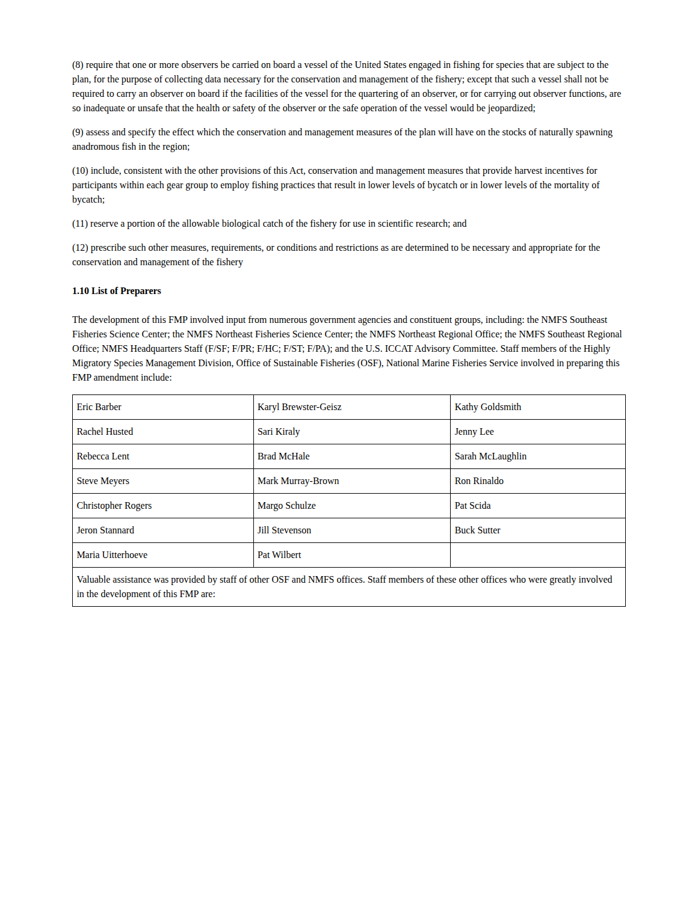(8) require that one or more observers be carried on board a vessel of the United States engaged in fishing for species that are subject to the plan, for the purpose of collecting data necessary for the conservation and management of the fishery; except that such a vessel shall not be required to carry an observer on board if the facilities of the vessel for the quartering of an observer, or for carrying out observer functions, are so inadequate or unsafe that the health or safety of the observer or the safe operation of the vessel would be jeopardized;
(9) assess and specify the effect which the conservation and management measures of the plan will have on the stocks of naturally spawning anadromous fish in the region;
(10) include, consistent with the other provisions of this Act, conservation and management measures that provide harvest incentives for participants within each gear group to employ fishing practices that result in lower levels of bycatch or in lower levels of the mortality of bycatch;
(11) reserve a portion of the allowable biological catch of the fishery for use in scientific research; and
(12) prescribe such other measures, requirements, or conditions and restrictions as are determined to be necessary and appropriate for the conservation and management of the fishery
1.10 List of Preparers
The development of this FMP involved input from numerous government agencies and constituent groups, including: the NMFS Southeast Fisheries Science Center; the NMFS Northeast Fisheries Science Center; the NMFS Northeast Regional Office; the NMFS Southeast Regional Office; NMFS Headquarters Staff (F/SF; F/PR; F/HC; F/ST; F/PA); and the U.S. ICCAT Advisory Committee. Staff members of the Highly Migratory Species Management Division, Office of Sustainable Fisheries (OSF), National Marine Fisheries Service involved in preparing this FMP amendment include:
| Eric Barber | Karyl Brewster-Geisz | Kathy Goldsmith |
| Rachel Husted | Sari Kiraly | Jenny Lee |
| Rebecca Lent | Brad McHale | Sarah McLaughlin |
| Steve Meyers | Mark Murray-Brown | Ron Rinaldo |
| Christopher Rogers | Margo Schulze | Pat Scida |
| Jeron Stannard | Jill Stevenson | Buck Sutter |
| Maria Uitterhoeve | Pat Wilbert | |
| Valuable assistance was provided by staff of other OSF and NMFS offices. Staff members of these other offices who were greatly involved in the development of this FMP are: |